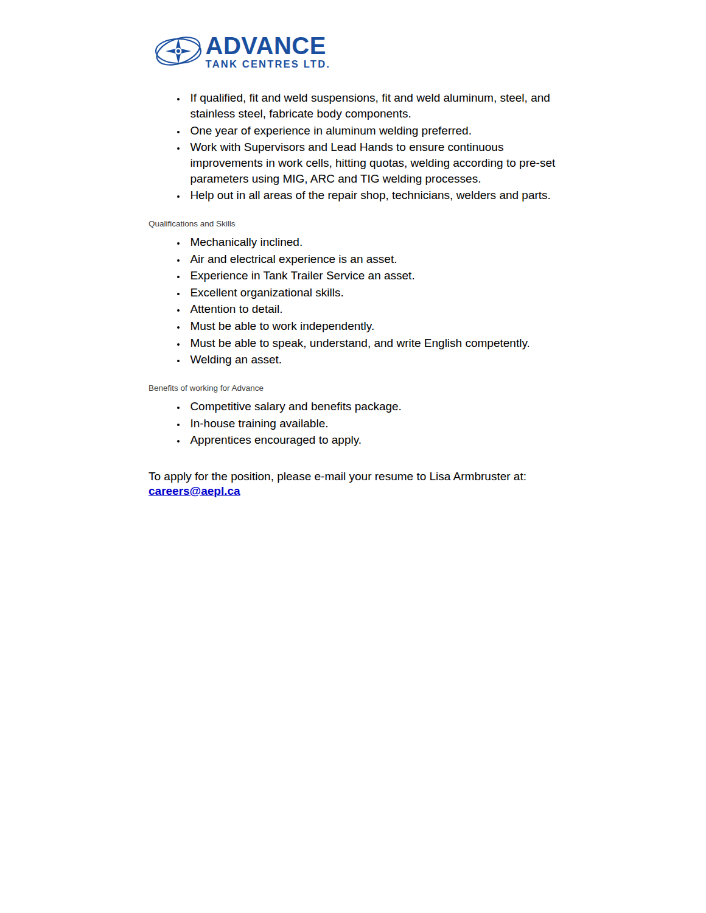ADVANCE TANK CENTRES LTD.
If qualified, fit and weld suspensions, fit and weld aluminum, steel, and stainless steel, fabricate body components.
One year of experience in aluminum welding preferred.
Work with Supervisors and Lead Hands to ensure continuous improvements in work cells, hitting quotas, welding according to pre-set parameters using MIG, ARC and TIG welding processes.
Help out in all areas of the repair shop, technicians, welders and parts.
Qualifications and Skills
Mechanically inclined.
Air and electrical experience is an asset.
Experience in Tank Trailer Service an asset.
Excellent organizational skills.
Attention to detail.
Must be able to work independently.
Must be able to speak, understand, and write English competently.
Welding an asset.
Benefits of working for Advance
Competitive salary and benefits package.
In-house training available.
Apprentices encouraged to apply.
To apply for the position, please e-mail your resume to Lisa Armbruster at:
careers@aepl.ca